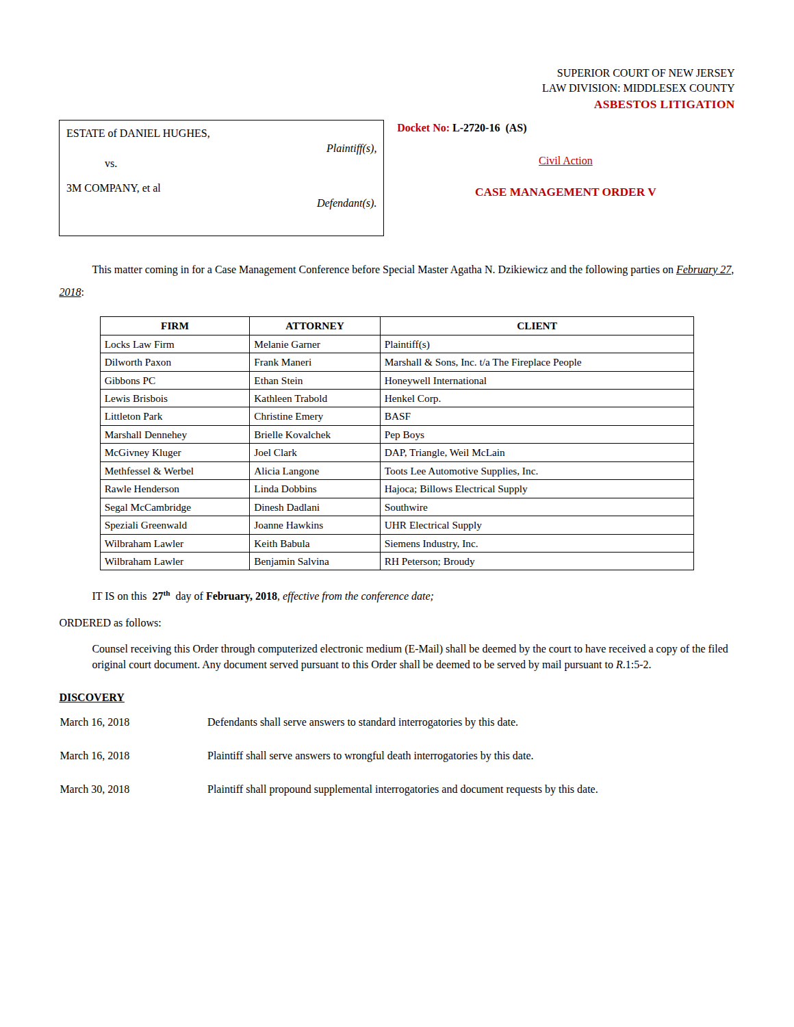SUPERIOR COURT OF NEW JERSEY LAW DIVISION: MIDDLESEX COUNTY ASBESTOS LITIGATION
| ESTATE of DANIEL HUGHES, Plaintiff(s), vs. 3M COMPANY, et al Defendant(s). | Docket No: L-2720-16 (AS) Civil Action CASE MANAGEMENT ORDER V |
This matter coming in for a Case Management Conference before Special Master Agatha N. Dzikiewicz and the following parties on February 27, 2018:
| FIRM | ATTORNEY | CLIENT |
| --- | --- | --- |
| Locks Law Firm | Melanie Garner | Plaintiff(s) |
| Dilworth Paxon | Frank Maneri | Marshall & Sons, Inc. t/a The Fireplace People |
| Gibbons PC | Ethan Stein | Honeywell International |
| Lewis Brisbois | Kathleen Trabold | Henkel Corp. |
| Littleton Park | Christine Emery | BASF |
| Marshall Dennehey | Brielle Kovalchek | Pep Boys |
| McGivney Kluger | Joel Clark | DAP, Triangle, Weil McLain |
| Methfessel & Werbel | Alicia Langone | Toots Lee Automotive Supplies, Inc. |
| Rawle Henderson | Linda Dobbins | Hajoca; Billows Electrical Supply |
| Segal McCambridge | Dinesh Dadlani | Southwire |
| Speziali Greenwald | Joanne Hawkins | UHR Electrical Supply |
| Wilbraham Lawler | Keith Babula | Siemens Industry, Inc. |
| Wilbraham Lawler | Benjamin Salvina | RH Peterson; Broudy |
IT IS on this 27th day of February, 2018, effective from the conference date;
ORDERED as follows:
Counsel receiving this Order through computerized electronic medium (E-Mail) shall be deemed by the court to have received a copy of the filed original court document. Any document served pursuant to this Order shall be deemed to be served by mail pursuant to R.1:5-2.
DISCOVERY
| March 16, 2018 | Defendants shall serve answers to standard interrogatories by this date. |
| March 16, 2018 | Plaintiff shall serve answers to wrongful death interrogatories by this date. |
| March 30, 2018 | Plaintiff shall propound supplemental interrogatories and document requests by this date. |